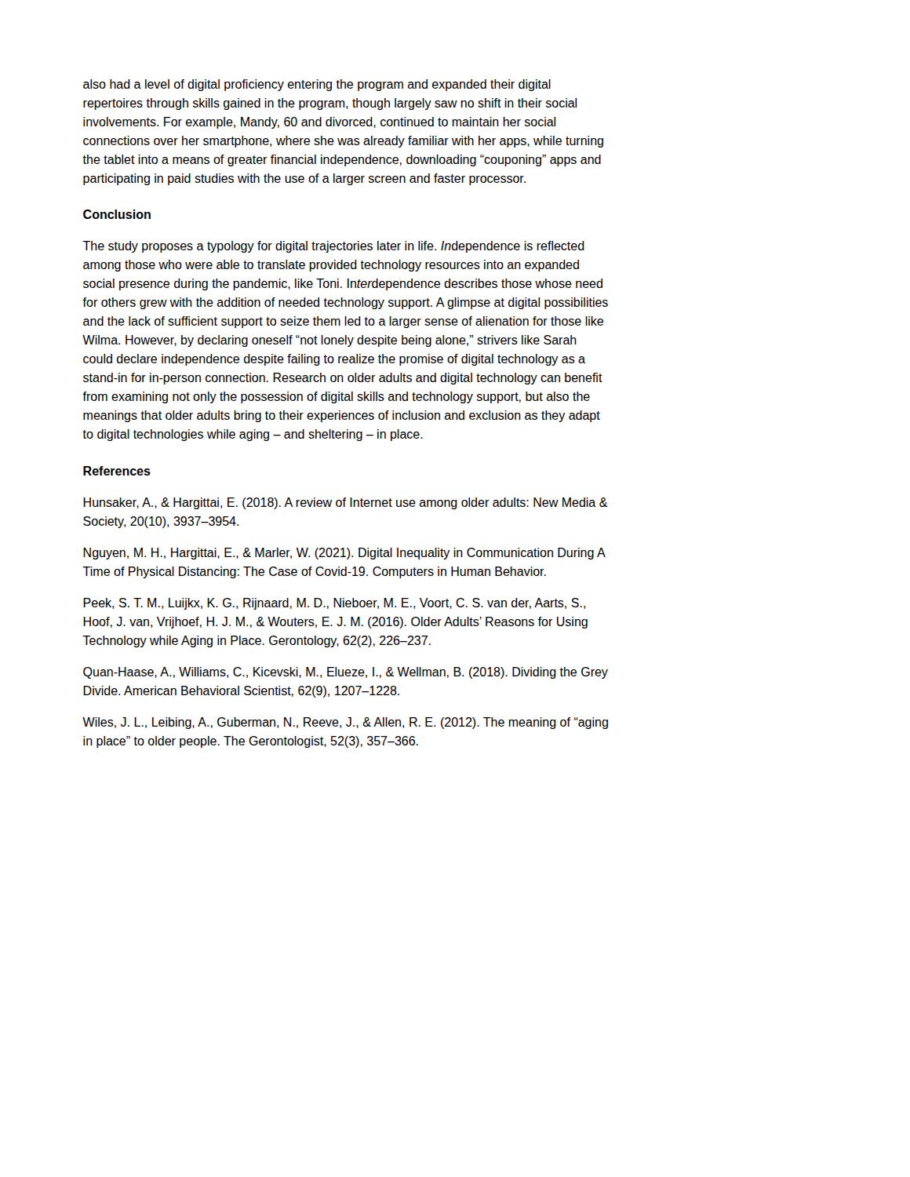also had a level of digital proficiency entering the program and expanded their digital repertoires through skills gained in the program, though largely saw no shift in their social involvements. For example, Mandy, 60 and divorced, continued to maintain her social connections over her smartphone, where she was already familiar with her apps, while turning the tablet into a means of greater financial independence, downloading “couponing” apps and participating in paid studies with the use of a larger screen and faster processor.
Conclusion
The study proposes a typology for digital trajectories later in life. Independence is reflected among those who were able to translate provided technology resources into an expanded social presence during the pandemic, like Toni. Interdependence describes those whose need for others grew with the addition of needed technology support. A glimpse at digital possibilities and the lack of sufficient support to seize them led to a larger sense of alienation for those like Wilma. However, by declaring oneself “not lonely despite being alone,” strivers like Sarah could declare independence despite failing to realize the promise of digital technology as a stand-in for in-person connection. Research on older adults and digital technology can benefit from examining not only the possession of digital skills and technology support, but also the meanings that older adults bring to their experiences of inclusion and exclusion as they adapt to digital technologies while aging – and sheltering – in place.
References
Hunsaker, A., & Hargittai, E. (2018). A review of Internet use among older adults: New Media & Society, 20(10), 3937–3954.
Nguyen, M. H., Hargittai, E., & Marler, W. (2021). Digital Inequality in Communication During A Time of Physical Distancing: The Case of Covid-19. Computers in Human Behavior.
Peek, S. T. M., Luijkx, K. G., Rijnaard, M. D., Nieboer, M. E., Voort, C. S. van der, Aarts, S., Hoof, J. van, Vrijhoef, H. J. M., & Wouters, E. J. M. (2016). Older Adults’ Reasons for Using Technology while Aging in Place. Gerontology, 62(2), 226–237.
Quan-Haase, A., Williams, C., Kicevski, M., Elueze, I., & Wellman, B. (2018). Dividing the Grey Divide. American Behavioral Scientist, 62(9), 1207–1228.
Wiles, J. L., Leibing, A., Guberman, N., Reeve, J., & Allen, R. E. (2012). The meaning of “aging in place” to older people. The Gerontologist, 52(3), 357–366.